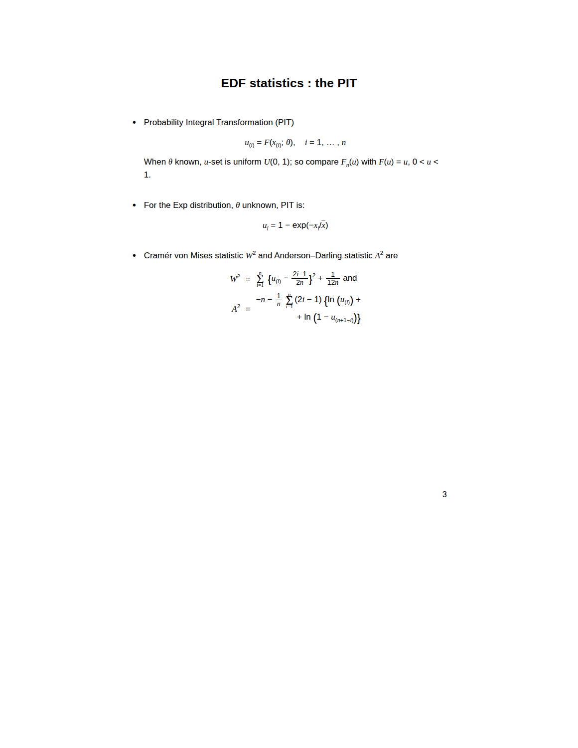EDF statistics : the PIT
Probability Integral Transformation (PIT)
u(i) = F(x(i); θ), i = 1, … , n
When θ known, u-set is uniform U(0, 1); so compare Fn(u) with F(u) = u, 0 < u < 1.
For the Exp distribution, θ unknown, PIT is:
ui = 1 − exp(−xi/x)
Cramér von Mises statistic W2 and Anderson–Darling statistic A2 are
| W 2 | = | Σ n i =1 { u ( i ) − 2 i −1 2 n } 2 + 1 12 n and |
| A 2 | = | − n − 1 n Σ n i =1 (2 i − 1) { ln ( u ( i ) ) + + ln ( 1 − u ( n +1− i ) ) } |
3